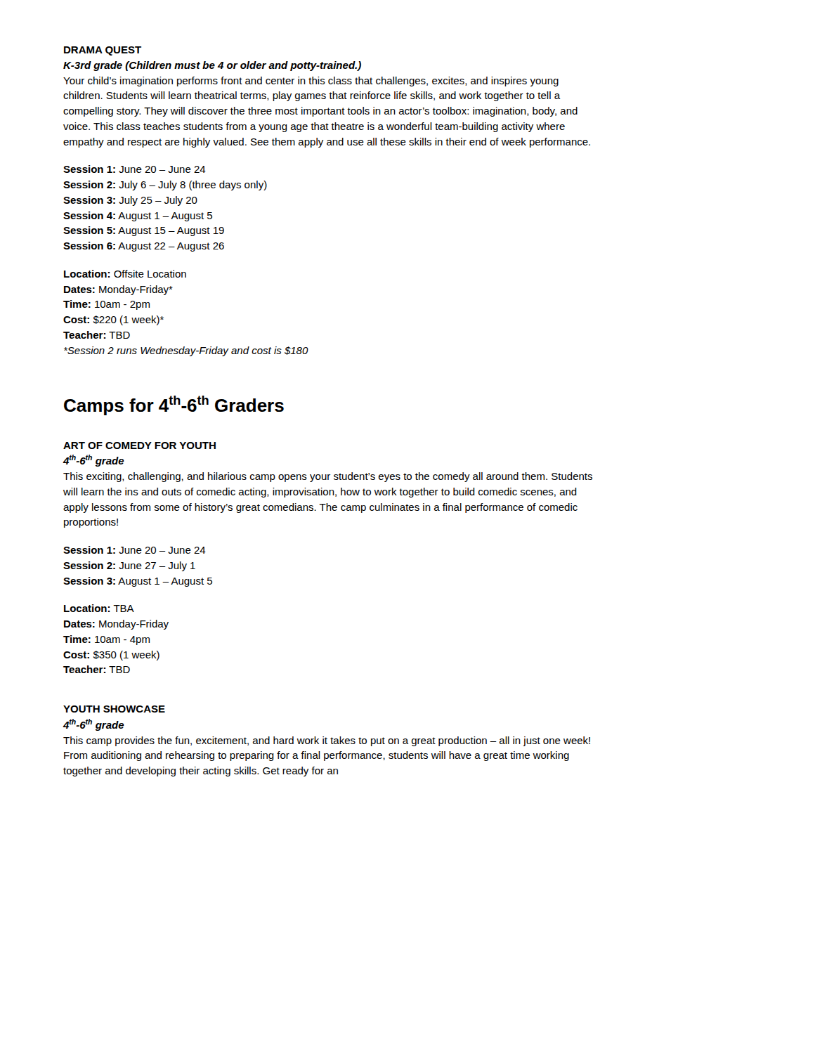Drama Quest
K-3rd grade (Children must be 4 or older and potty-trained.)
Your child’s imagination performs front and center in this class that challenges, excites, and inspires young children. Students will learn theatrical terms, play games that reinforce life skills, and work together to tell a compelling story. They will discover the three most important tools in an actor’s toolbox: imagination, body, and voice. This class teaches students from a young age that theatre is a wonderful team-building activity where empathy and respect are highly valued. See them apply and use all these skills in their end of week performance.
Session 1: June 20 – June 24
Session 2: July 6 – July 8 (three days only)
Session 3: July 25 – July 20
Session 4: August 1 – August 5
Session 5: August 15 – August 19
Session 6: August 22 – August 26
Location: Offsite Location
Dates: Monday-Friday*
Time: 10am - 2pm
Cost: $220 (1 week)*
Teacher: TBD
*Session 2 runs Wednesday-Friday and cost is $180
Camps for 4th-6th Graders
Art of Comedy for Youth
4th-6th grade
This exciting, challenging, and hilarious camp opens your student’s eyes to the comedy all around them. Students will learn the ins and outs of comedic acting, improvisation, how to work together to build comedic scenes, and apply lessons from some of history’s great comedians. The camp culminates in a final performance of comedic proportions!
Session 1: June 20 – June 24
Session 2: June 27 – July 1
Session 3: August 1 – August 5
Location: TBA
Dates: Monday-Friday
Time: 10am - 4pm
Cost: $350 (1 week)
Teacher: TBD
Youth Showcase
4th-6th grade
This camp provides the fun, excitement, and hard work it takes to put on a great production – all in just one week! From auditioning and rehearsing to preparing for a final performance, students will have a great time working together and developing their acting skills. Get ready for an